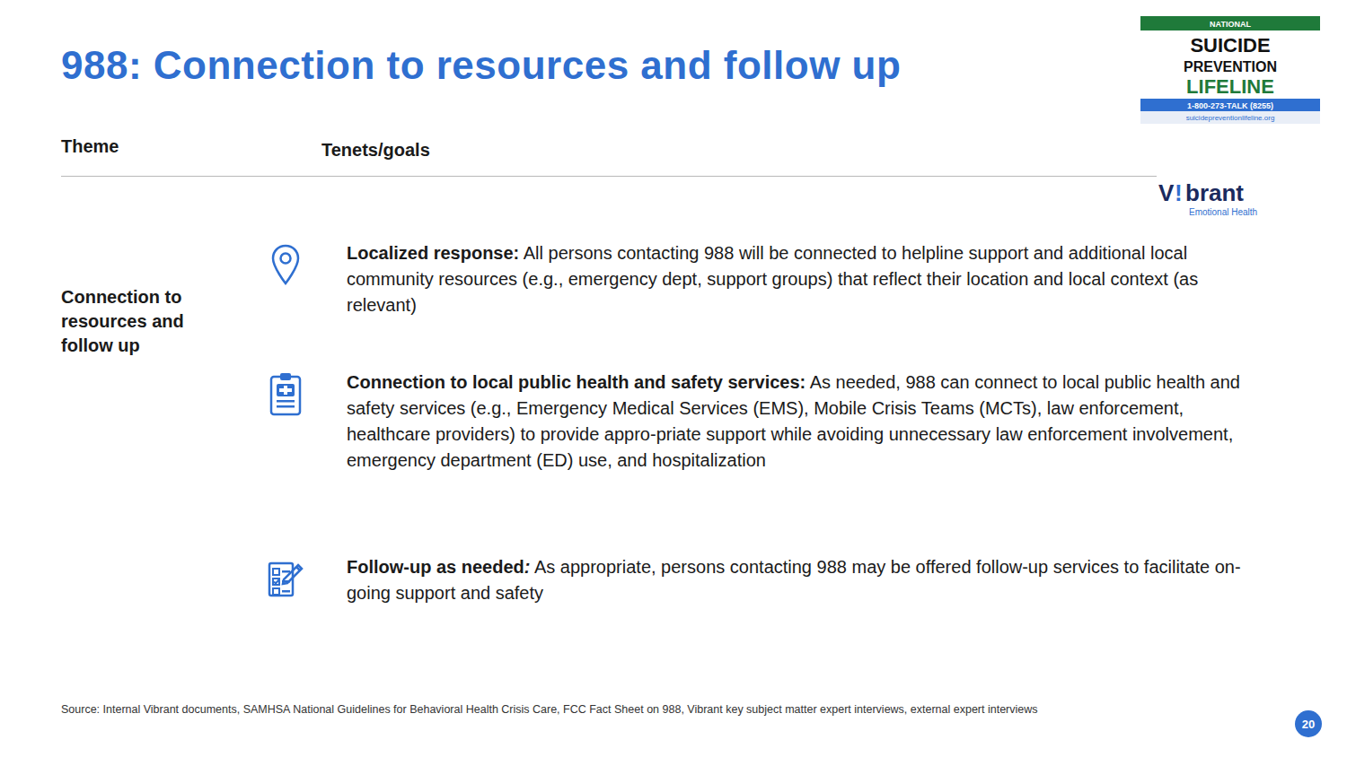NATIONAL SUICIDE PREVENTION LIFELINE 1-800-273-TALK (8255) suicidepreventionlifeline.org V ! brant Emotional Health
988: Connection to resources and follow up
Theme
Tenets/goals
Connection to resources and follow up
Localized response: All persons contacting 988 will be connected to helpline support and additional local community resources (e.g., emergency dept, support groups) that reflect their location and local context (as relevant)
Connection to local public health and safety services: As needed, 988 can connect to local public health and safety services (e.g., Emergency Medical Services (EMS), Mobile Crisis Teams (MCTs), law enforcement, healthcare providers) to provide appro-priate support while avoiding unnecessary law enforcement involvement, emergency department (ED) use, and hospitalization
Follow-up as needed: As appropriate, persons contacting 988 may be offered follow-up services to facilitate on-going support and safety
Source: Internal Vibrant documents, SAMHSA National Guidelines for Behavioral Health Crisis Care, FCC Fact Sheet on 988, Vibrant key subject matter expert interviews, external expert interviews
20